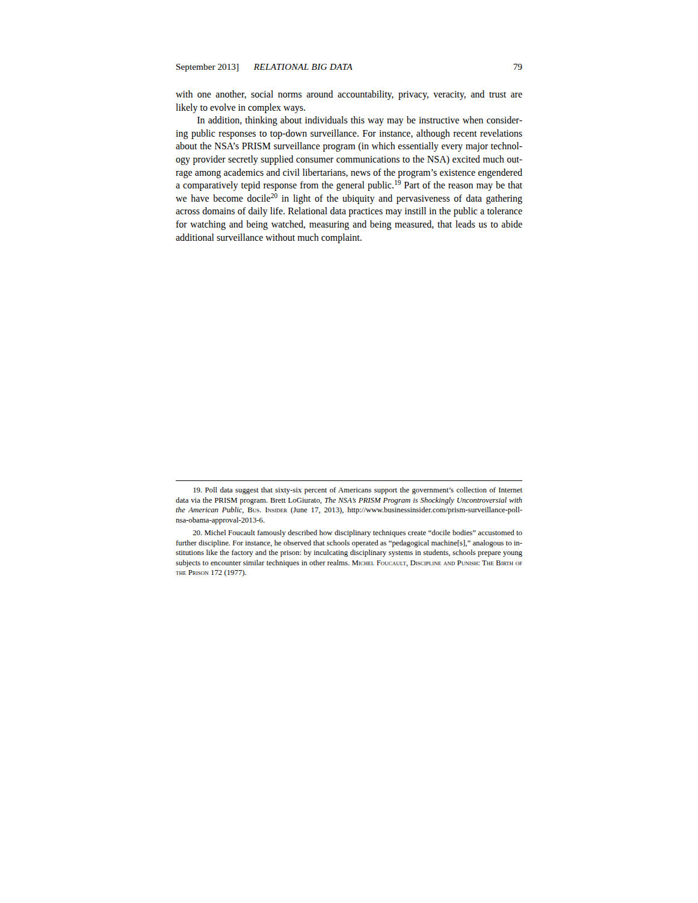September 2013] RELATIONAL BIG DATA 79
with one another, social norms around accountability, privacy, veracity, and trust are likely to evolve in complex ways.
In addition, thinking about individuals this way may be instructive when considering public responses to top-down surveillance. For instance, although recent revelations about the NSA’s PRISM surveillance program (in which essentially every major technology provider secretly supplied consumer communications to the NSA) excited much outrage among academics and civil libertarians, news of the program’s existence engendered a comparatively tepid response from the general public.19 Part of the reason may be that we have become docile20 in light of the ubiquity and pervasiveness of data gathering across domains of daily life. Relational data practices may instill in the public a tolerance for watching and being watched, measuring and being measured, that leads us to abide additional surveillance without much complaint.
19. Poll data suggest that sixty-six percent of Americans support the government’s collection of Internet data via the PRISM program. Brett LoGiurato, The NSA’s PRISM Program is Shockingly Uncontroversial with the American Public, Bus. Insider (June 17, 2013), http://www.businessinsider.com/prism-surveillance-poll-nsa-obama-approval-2013-6.
20. Michel Foucault famously described how disciplinary techniques create “docile bodies” accustomed to further discipline. For instance, he observed that schools operated as “pedagogical machine[s],” analogous to institutions like the factory and the prison: by inculcating disciplinary systems in students, schools prepare young subjects to encounter similar techniques in other realms. Michel Foucault, Discipline and Punish: The Birth of the Prison 172 (1977).